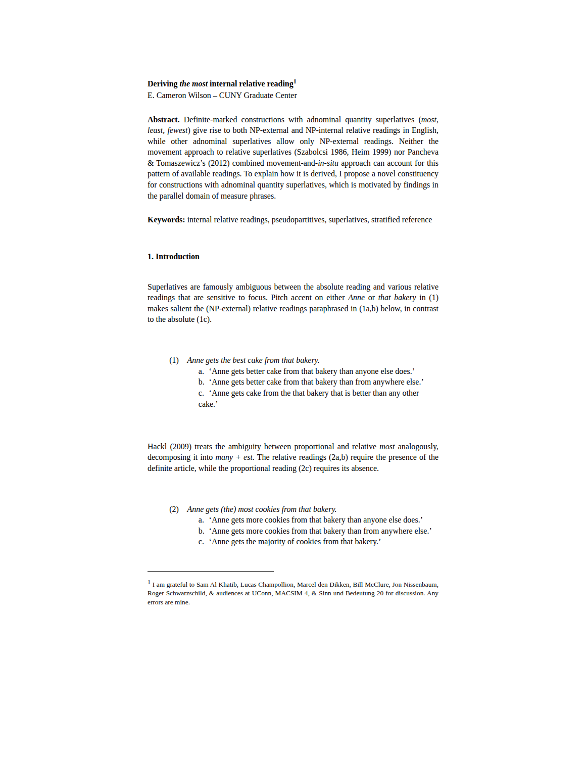Deriving the most internal relative reading1
E. Cameron Wilson – CUNY Graduate Center
Abstract. Definite-marked constructions with adnominal quantity superlatives (most, least, fewest) give rise to both NP-external and NP-internal relative readings in English, while other adnominal superlatives allow only NP-external readings. Neither the movement approach to relative superlatives (Szabolcsi 1986, Heim 1999) nor Pancheva & Tomaszewicz’s (2012) combined movement-and-in-situ approach can account for this pattern of available readings. To explain how it is derived, I propose a novel constituency for constructions with adnominal quantity superlatives, which is motivated by findings in the parallel domain of measure phrases.
Keywords: internal relative readings, pseudopartitives, superlatives, stratified reference
1. Introduction
Superlatives are famously ambiguous between the absolute reading and various relative readings that are sensitive to focus. Pitch accent on either Anne or that bakery in (1) makes salient the (NP-external) relative readings paraphrased in (1a,b) below, in contrast to the absolute (1c).
(1) Anne gets the best cake from that bakery.
a.‘Anne gets better cake from that bakery than anyone else does.’
b.‘Anne gets better cake from that bakery than from anywhere else.’
c.‘Anne gets cake from the that bakery that is better than any other cake.’
Hackl (2009) treats the ambiguity between proportional and relative most analogously, decomposing it into many + est. The relative readings (2a,b) require the presence of the definite article, while the proportional reading (2c) requires its absence.
(2) Anne gets (the) most cookies from that bakery.
a.‘Anne gets more cookies from that bakery than anyone else does.’
b.‘Anne gets more cookies from that bakery than from anywhere else.’
c.‘Anne gets the majority of cookies from that bakery.’
1 I am grateful to Sam Al Khatib, Lucas Champollion, Marcel den Dikken, Bill McClure, Jon Nissenbaum, Roger Schwarzschild, & audiences at UConn, MACSIM 4, & Sinn und Bedeutung 20 for discussion. Any errors are mine.